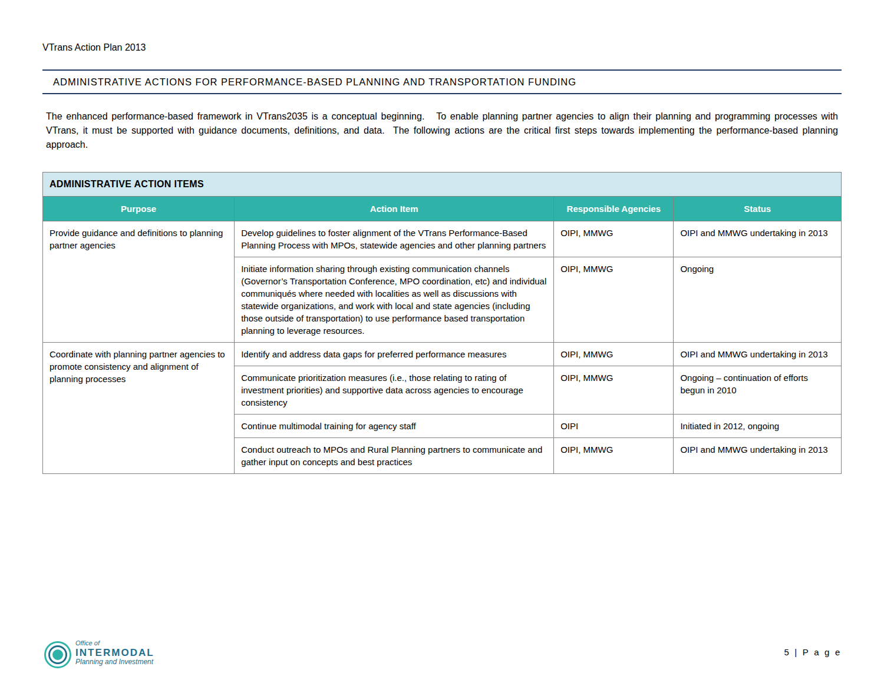VTrans Action Plan 2013
ADMINISTRATIVE ACTIONS FOR PERFORMANCE-BASED PLANNING AND TRANSPORTATION FUNDING
The enhanced performance-based framework in VTrans2035 is a conceptual beginning. To enable planning partner agencies to align their planning and programming processes with VTrans, it must be supported with guidance documents, definitions, and data. The following actions are the critical first steps towards implementing the performance-based planning approach.
| ADMINISTRATIVE ACTION ITEMS |
| Purpose | Action Item | Responsible Agencies | Status |
| Provide guidance and definitions to planning partner agencies | Develop guidelines to foster alignment of the VTrans Performance-Based Planning Process with MPOs, statewide agencies and other planning partners | OIPI, MMWG | OIPI and MMWG undertaking in 2013 |
| Initiate information sharing through existing communication channels (Governor’s Transportation Conference, MPO coordination, etc) and individual communiqués where needed with localities as well as discussions with statewide organizations, and work with local and state agencies (including those outside of transportation) to use performance based transportation planning to leverage resources. | OIPI, MMWG | Ongoing |
| Coordinate with planning partner agencies to promote consistency and alignment of planning processes | Identify and address data gaps for preferred performance measures | OIPI, MMWG | OIPI and MMWG undertaking in 2013 |
| Communicate prioritization measures (i.e., those relating to rating of investment priorities) and supportive data across agencies to encourage consistency | OIPI, MMWG | Ongoing – continuation of efforts begun in 2010 |
| Continue multimodal training for agency staff | OIPI | Initiated in 2012, ongoing |
| Conduct outreach to MPOs and Rural Planning partners to communicate and gather input on concepts and best practices | OIPI, MMWG | OIPI and MMWG undertaking in 2013 |
Office of
INTERMODAL
Planning and Investment
5 | P a g e